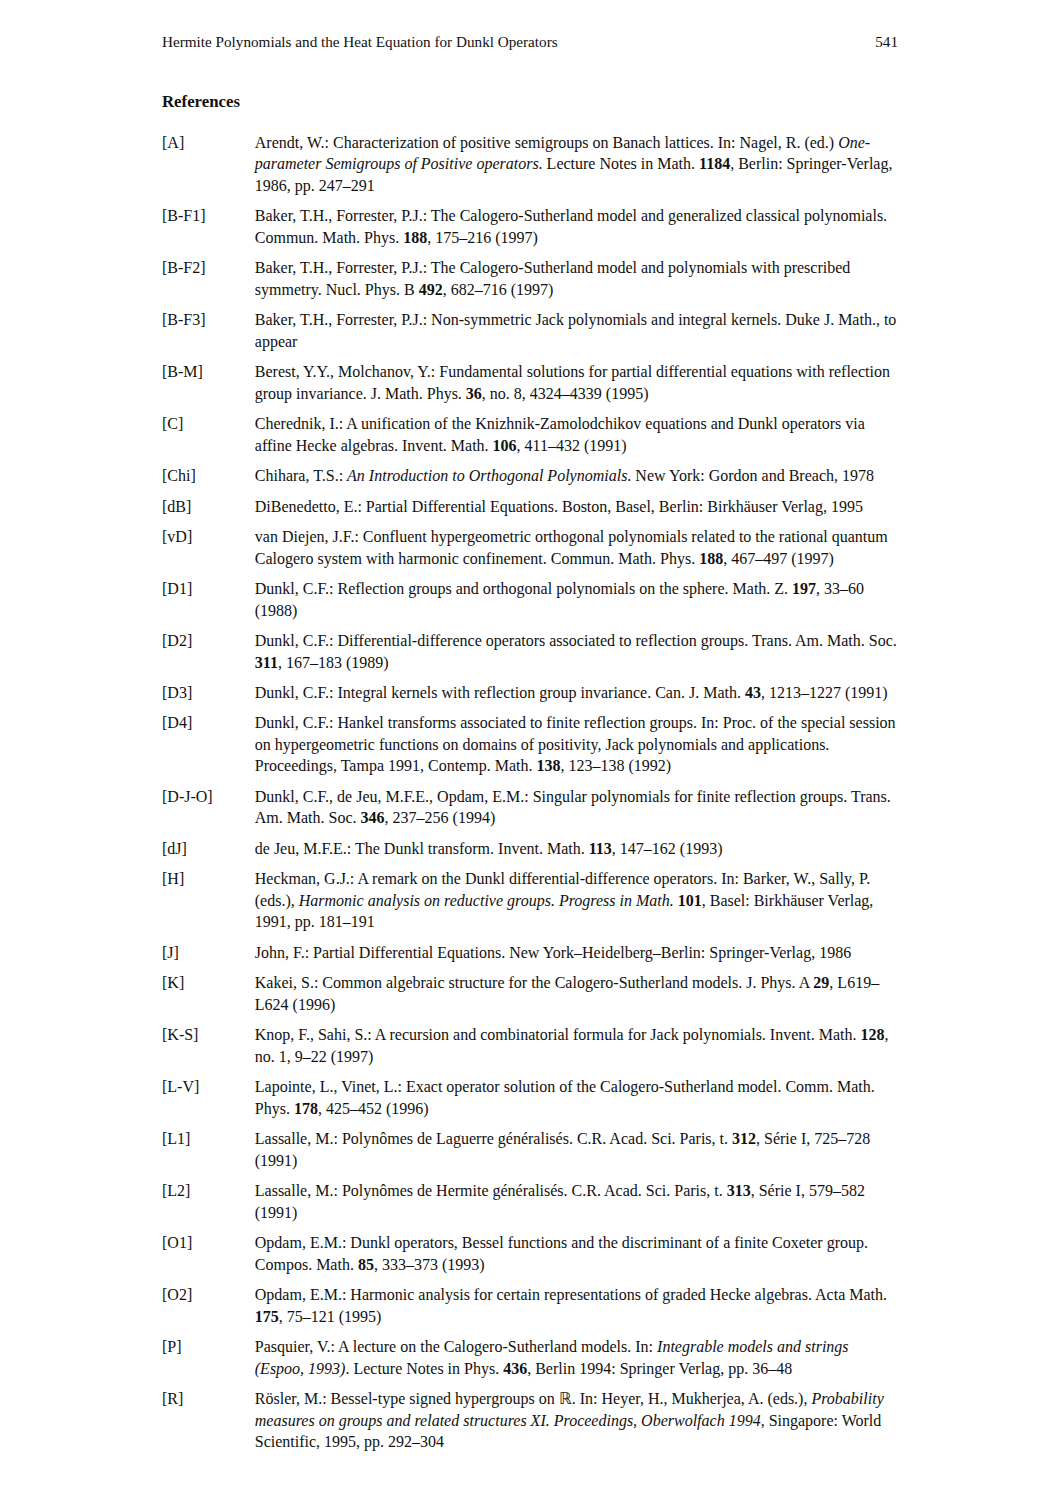Hermite Polynomials and the Heat Equation for Dunkl Operators 541
References
[A]
Arendt, W.: Characterization of positive semigroups on Banach lattices. In: Nagel, R. (ed.) One-parameter Semigroups of Positive operators. Lecture Notes in Math. 1184, Berlin: Springer-Verlag, 1986, pp. 247–291
[B-F1]
Baker, T.H., Forrester, P.J.: The Calogero-Sutherland model and generalized classical polynomials. Commun. Math. Phys. 188, 175–216 (1997)
[B-F2]
Baker, T.H., Forrester, P.J.: The Calogero-Sutherland model and polynomials with prescribed symmetry. Nucl. Phys. B 492, 682–716 (1997)
[B-F3]
Baker, T.H., Forrester, P.J.: Non-symmetric Jack polynomials and integral kernels. Duke J. Math., to appear
[B-M]
Berest, Y.Y., Molchanov, Y.: Fundamental solutions for partial differential equations with reflection group invariance. J. Math. Phys. 36, no. 8, 4324–4339 (1995)
[C]
Cherednik, I.: A unification of the Knizhnik-Zamolodchikov equations and Dunkl operators via affine Hecke algebras. Invent. Math. 106, 411–432 (1991)
[Chi]
Chihara, T.S.: An Introduction to Orthogonal Polynomials. New York: Gordon and Breach, 1978
[dB]
DiBenedetto, E.: Partial Differential Equations. Boston, Basel, Berlin: Birkhäuser Verlag, 1995
[vD]
van Diejen, J.F.: Confluent hypergeometric orthogonal polynomials related to the rational quantum Calogero system with harmonic confinement. Commun. Math. Phys. 188, 467–497 (1997)
[D1]
Dunkl, C.F.: Reflection groups and orthogonal polynomials on the sphere. Math. Z. 197, 33–60 (1988)
[D2]
Dunkl, C.F.: Differential-difference operators associated to reflection groups. Trans. Am. Math. Soc. 311, 167–183 (1989)
[D3]
Dunkl, C.F.: Integral kernels with reflection group invariance. Can. J. Math. 43, 1213–1227 (1991)
[D4]
Dunkl, C.F.: Hankel transforms associated to finite reflection groups. In: Proc. of the special session on hypergeometric functions on domains of positivity, Jack polynomials and applications. Proceedings, Tampa 1991, Contemp. Math. 138, 123–138 (1992)
[D-J-O]
Dunkl, C.F., de Jeu, M.F.E., Opdam, E.M.: Singular polynomials for finite reflection groups. Trans. Am. Math. Soc. 346, 237–256 (1994)
[dJ]
de Jeu, M.F.E.: The Dunkl transform. Invent. Math. 113, 147–162 (1993)
[H]
Heckman, G.J.: A remark on the Dunkl differential-difference operators. In: Barker, W., Sally, P. (eds.), Harmonic analysis on reductive groups. Progress in Math. 101, Basel: Birkhäuser Verlag, 1991, pp. 181–191
[J]
John, F.: Partial Differential Equations. New York–Heidelberg–Berlin: Springer-Verlag, 1986
[K]
Kakei, S.: Common algebraic structure for the Calogero-Sutherland models. J. Phys. A 29, L619–L624 (1996)
[K-S]
Knop, F., Sahi, S.: A recursion and combinatorial formula for Jack polynomials. Invent. Math. 128, no. 1, 9–22 (1997)
[L-V]
Lapointe, L., Vinet, L.: Exact operator solution of the Calogero-Sutherland model. Comm. Math. Phys. 178, 425–452 (1996)
[L1]
Lassalle, M.: Polynômes de Laguerre généralisés. C.R. Acad. Sci. Paris, t. 312, Série I, 725–728 (1991)
[L2]
Lassalle, M.: Polynômes de Hermite généralisés. C.R. Acad. Sci. Paris, t. 313, Série I, 579–582 (1991)
[O1]
Opdam, E.M.: Dunkl operators, Bessel functions and the discriminant of a finite Coxeter group. Compos. Math. 85, 333–373 (1993)
[O2]
Opdam, E.M.: Harmonic analysis for certain representations of graded Hecke algebras. Acta Math. 175, 75–121 (1995)
[P]
Pasquier, V.: A lecture on the Calogero-Sutherland models. In: Integrable models and strings (Espoo, 1993). Lecture Notes in Phys. 436, Berlin 1994: Springer Verlag, pp. 36–48
[R]
Rösler, M.: Bessel-type signed hypergroups on ℝ. In: Heyer, H., Mukherjea, A. (eds.), Probability measures on groups and related structures XI. Proceedings, Oberwolfach 1994, Singapore: World Scientific, 1995, pp. 292–304